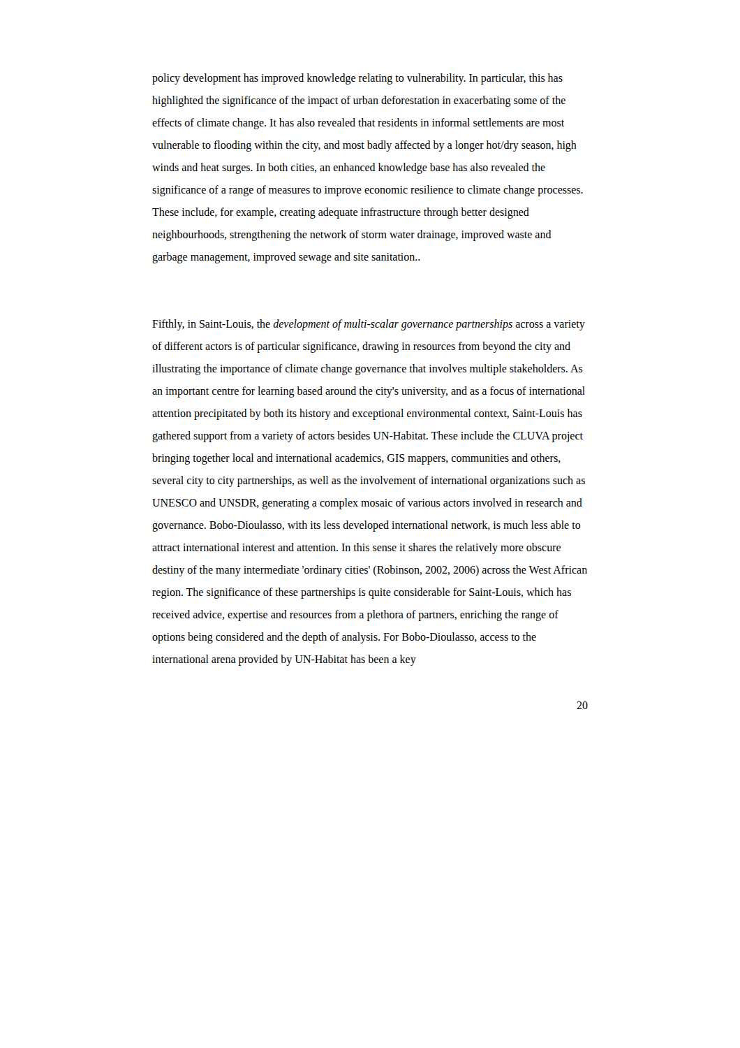policy development has improved knowledge relating to vulnerability. In particular, this has highlighted the significance of the impact of urban deforestation in exacerbating some of the effects of climate change. It has also revealed that residents in informal settlements are most vulnerable to flooding within the city, and most badly affected by a longer hot/dry season, high winds and heat surges. In both cities, an enhanced knowledge base has also revealed the significance of a range of measures to improve economic resilience to climate change processes. These include, for example, creating adequate infrastructure through better designed neighbourhoods, strengthening the network of storm water drainage, improved waste and garbage management, improved sewage and site sanitation..
Fifthly, in Saint-Louis, the development of multi-scalar governance partnerships across a variety of different actors is of particular significance, drawing in resources from beyond the city and illustrating the importance of climate change governance that involves multiple stakeholders. As an important centre for learning based around the city's university, and as a focus of international attention precipitated by both its history and exceptional environmental context, Saint-Louis has gathered support from a variety of actors besides UN-Habitat. These include the CLUVA project bringing together local and international academics, GIS mappers, communities and others, several city to city partnerships, as well as the involvement of international organizations such as UNESCO and UNSDR, generating a complex mosaic of various actors involved in research and governance. Bobo-Dioulasso, with its less developed international network, is much less able to attract international interest and attention. In this sense it shares the relatively more obscure destiny of the many intermediate 'ordinary cities' (Robinson, 2002, 2006) across the West African region. The significance of these partnerships is quite considerable for Saint-Louis, which has received advice, expertise and resources from a plethora of partners, enriching the range of options being considered and the depth of analysis. For Bobo-Dioulasso, access to the international arena provided by UN-Habitat has been a key
20